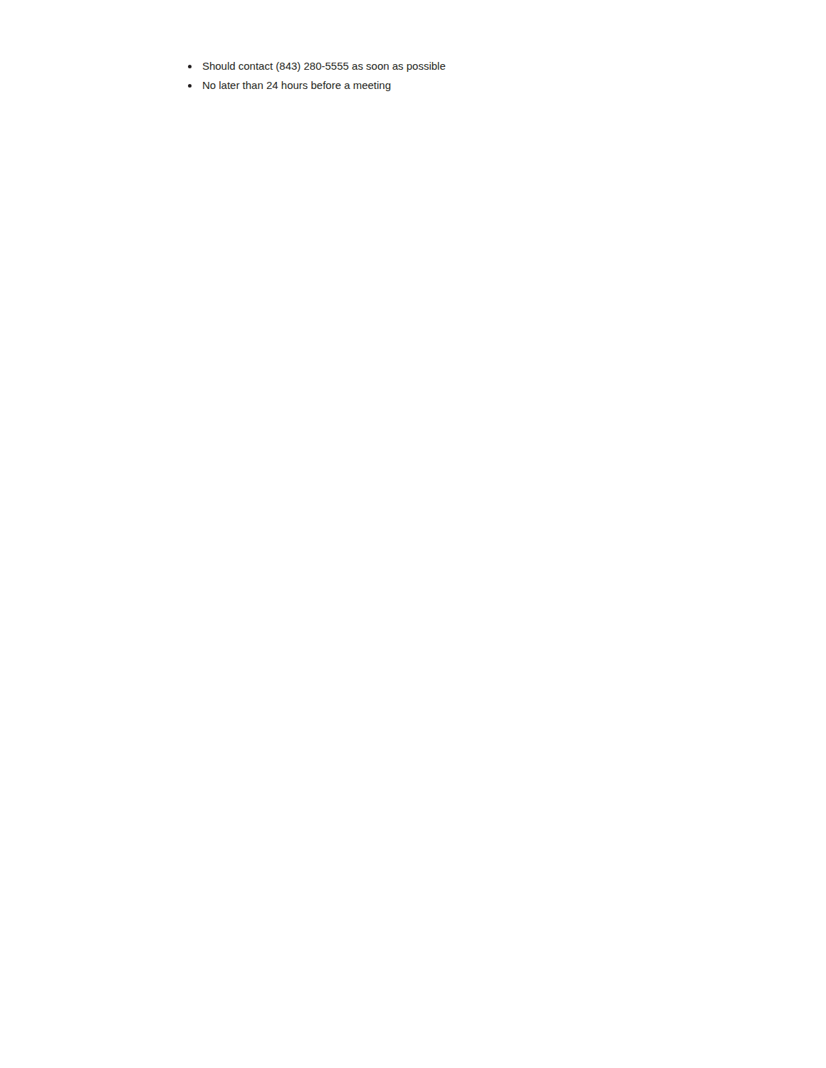Should contact (843) 280-5555 as soon as possible
No later than 24 hours before a meeting